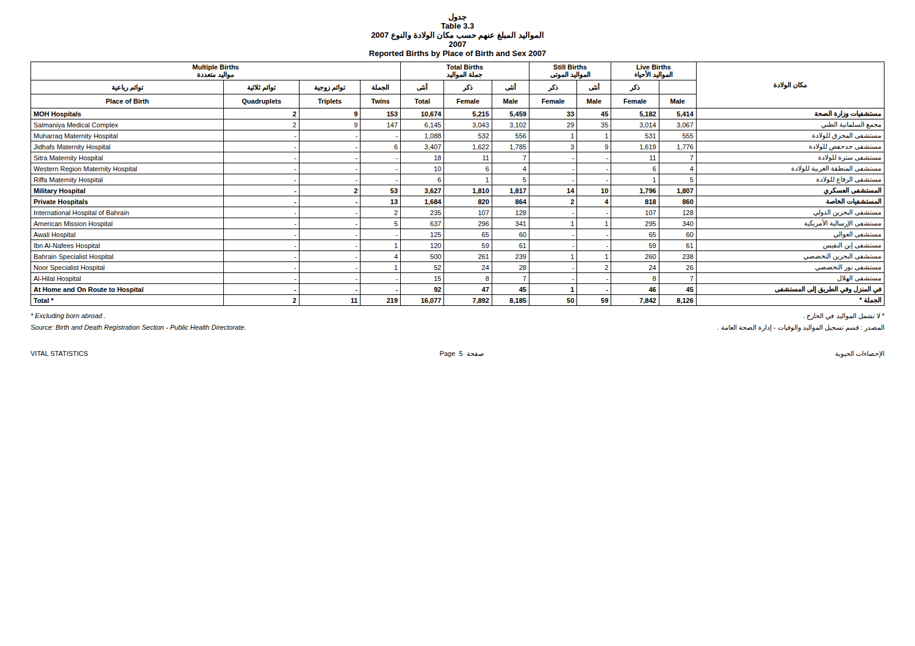جدول
Table 3.3
المواليد المبلغ عنهم حسب مكان الولادة والنوع 2007
2007
Reported Births by Place of Birth and Sex 2007
| Multiple Births مواليد متعددة | Total Births جملة المواليد | Still Births المواليد الموتى | Live Births المواليد الأحياء | مكان الولادة |
| --- | --- | --- | --- | --- |
| توائم رباعية | توائم ثلاثية | توائم زوجية | الجملة | أنثى | ذكر | أنثى | ذكر | أنثى | ذكر | |
| Place of Birth | Quadruplets | Triplets | Twins | Total | Female | Male | Female | Male | Female | Male |
| MOH Hospitals | 2 | 9 | 153 | 10,674 | 5,215 | 5,459 | 33 | 45 | 5,182 | 5,414 | مستشفيات وزارة الصحة |
| Salmaniya Medical Complex | 2 | 9 | 147 | 6,145 | 3,043 | 3,102 | 29 | 35 | 3,014 | 3,067 | مجمع السلمانية الطبي |
| Muharraq Maternity Hospital | - | - | - | 1,088 | 532 | 556 | 1 | 1 | 531 | 555 | مستشفى المحرق للولادة |
| Jidhafs Maternity Hospital | - | - | 6 | 3,407 | 1,622 | 1,785 | 3 | 9 | 1,619 | 1,776 | مستشفى جدحفص للولادة |
| Sitra Maternity Hospital | - | - | - | 18 | 11 | 7 | - | - | 11 | 7 | مستشفى سترة للولادة |
| Western Region Maternity Hospital | - | - | - | 10 | 6 | 4 | - | - | 6 | 4 | مستشفى المنطقة الغربية للولادة |
| Riffa Maternity Hospital | - | - | - | 6 | 1 | 5 | - | - | 1 | 5 | مستشفى الرفاع للولادة |
| Military Hospital | - | 2 | 53 | 3,627 | 1,810 | 1,817 | 14 | 10 | 1,796 | 1,807 | المستشفى العسكري |
| Private Hospitals | - | - | 13 | 1,684 | 820 | 864 | 2 | 4 | 818 | 860 | المستشفيات الخاصة |
| International Hospital of Bahrain | - | - | 2 | 235 | 107 | 128 | - | - | 107 | 128 | مستشفى البحرين الدولي |
| American Mission Hospital | - | - | 5 | 637 | 296 | 341 | 1 | 1 | 295 | 340 | مستشفى الإرسالية الأمريكية |
| Awali Hospital | - | - | - | 125 | 65 | 60 | - | - | 65 | 60 | مستشفى العوالي |
| Ibn Al-Nafees Hospital | - | - | 1 | 120 | 59 | 61 | - | - | 59 | 61 | مستشفى إبن النفيس |
| Bahrain Specialist Hospital | - | - | 4 | 500 | 261 | 239 | 1 | 1 | 260 | 238 | مستشفى البحرين التخصصي |
| Noor Specialist Hospital | - | - | 1 | 52 | 24 | 28 | - | 2 | 24 | 26 | مستشفى نور التخصصي |
| Al-Hilal Hospital | - | - | - | 15 | 8 | 7 | - | - | 8 | 7 | مستشفى الهلال |
| At Home and On Route to Hospital | - | - | - | 92 | 47 | 45 | 1 | - | 46 | 45 | في المنزل وفي الطريق إلى المستشفى |
| Total * | 2 | 11 | 219 | 16,077 | 7,892 | 8,185 | 50 | 59 | 7,842 | 8,126 | الجملة * |
* Excluding born abroad .
* لا تشمل المواليد في الخارج .
Source: Birth and Death Registration Section - Public Health Directorate.
المصدر : قسم تسجيل المواليد والوفيات - إدارة الصحة العامة .
VITAL STATISTICS
Page 5 صفحة
الإحصاءات الحيوية